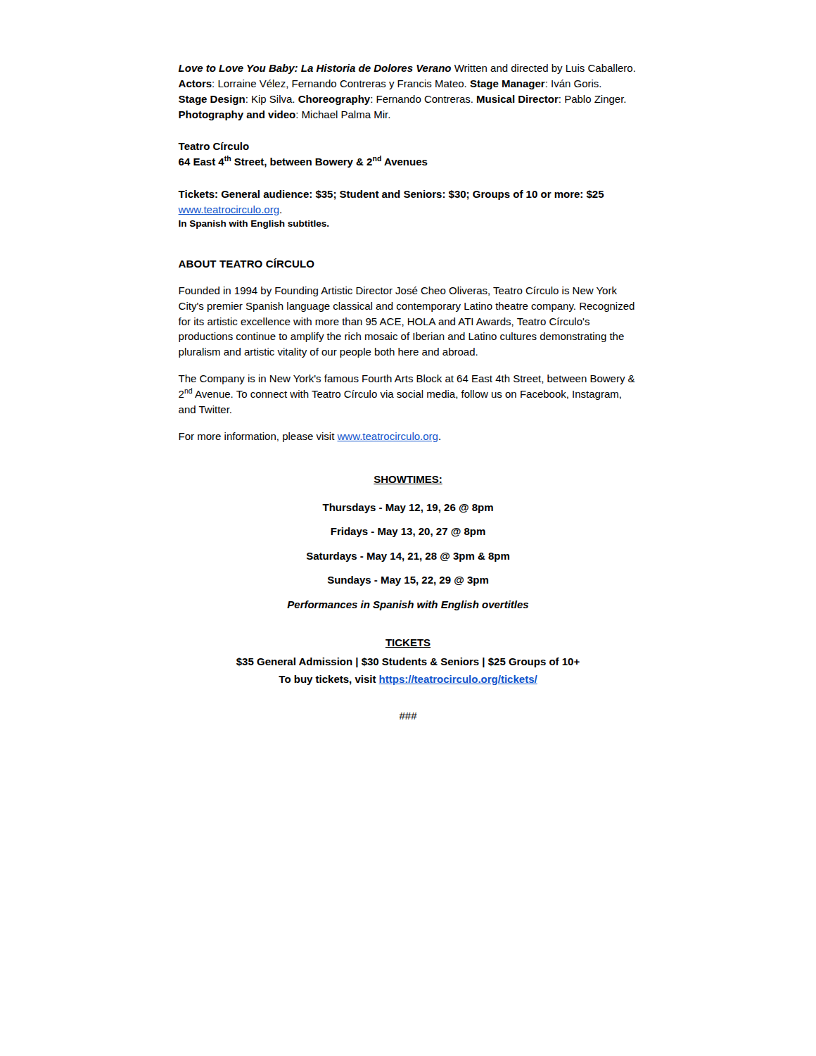Love to Love You Baby: La Historia de Dolores Verano Written and directed by Luis Caballero.
Actors: Lorraine Vélez, Fernando Contreras y Francis Mateo. Stage Manager: Iván Goris.
Stage Design: Kip Silva. Choreography: Fernando Contreras. Musical Director: Pablo Zinger.
Photography and video: Michael Palma Mir.
Teatro Círculo
64 East 4th Street, between Bowery & 2nd Avenues
Tickets: General audience: $35; Student and Seniors: $30; Groups of 10 or more: $25
www.teatrocirculo.org.
In Spanish with English subtitles.
ABOUT TEATRO CÍRCULO
Founded in 1994 by Founding Artistic Director José Cheo Oliveras, Teatro Círculo is New York City's premier Spanish language classical and contemporary Latino theatre company. Recognized for its artistic excellence with more than 95 ACE, HOLA and ATI Awards, Teatro Círculo's productions continue to amplify the rich mosaic of Iberian and Latino cultures demonstrating the pluralism and artistic vitality of our people both here and abroad.
The Company is in New York's famous Fourth Arts Block at 64 East 4th Street, between Bowery & 2nd Avenue. To connect with Teatro Círculo via social media, follow us on Facebook, Instagram, and Twitter.
For more information, please visit www.teatrocirculo.org.
SHOWTIMES:
Thursdays - May 12, 19, 26 @ 8pm
Fridays - May 13, 20, 27 @ 8pm
Saturdays - May 14, 21, 28 @ 3pm & 8pm
Sundays - May 15, 22, 29 @ 3pm
Performances in Spanish with English overtitles
TICKETS
$35 General Admission | $30 Students & Seniors | $25 Groups of 10+
To buy tickets, visit https://teatrocirculo.org/tickets/
###